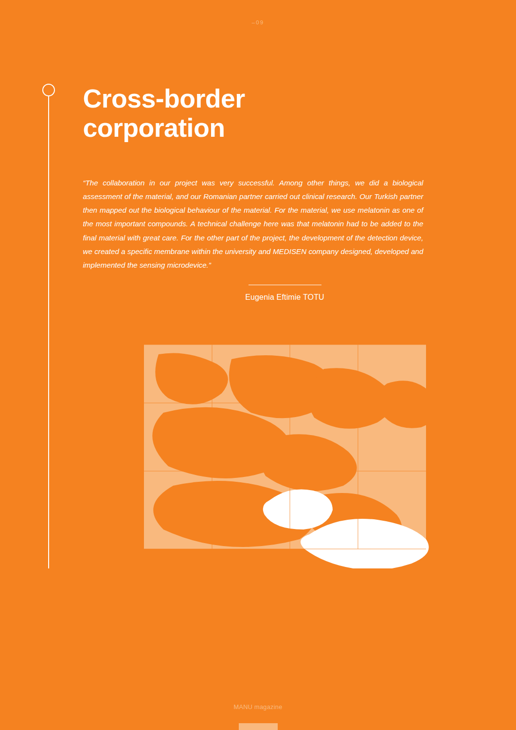–09
Cross-border corporation
“The collaboration in our project was very successful. Among other things, we did a biological assessment of the material, and our Romanian partner carried out clinical research. Our Turkish partner then mapped out the biological behaviour of the material. For the material, we use melatonin as one of the most important compounds. A technical challenge here was that melatonin had to be added to the final material with great care. For the other part of the project, the development of the detection device, we created a specific membrane within the university and MEDISEN company designed, developed and implemented the sensing microdevice.”
Eugenia Eftimie TOTU
MANU magazine